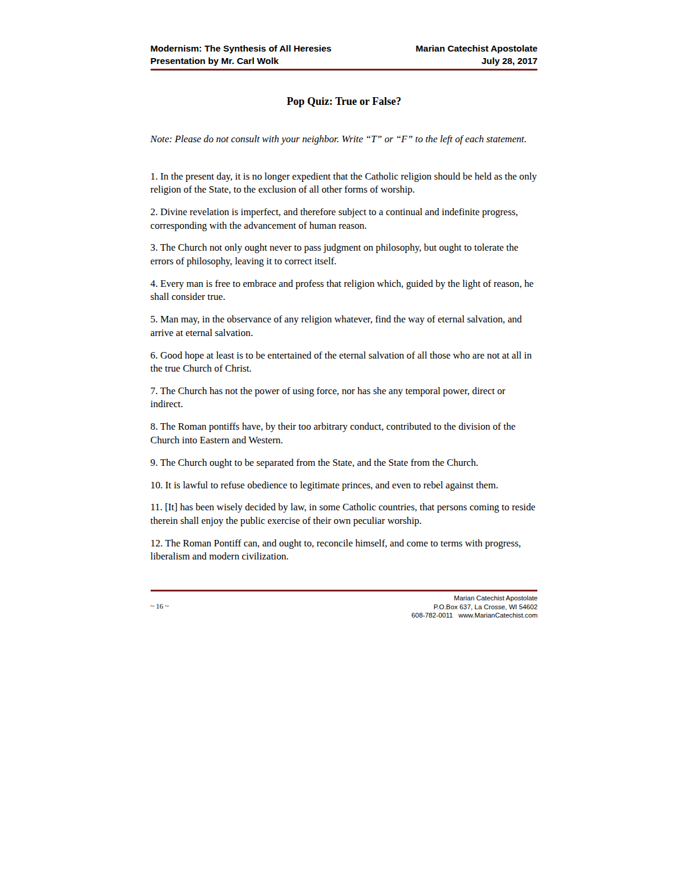Modernism: The Synthesis of All Heresies
Marian Catechist Apostolate
Presentation by Mr. Carl Wolk
July 28, 2017
Pop Quiz: True or False?
Note: Please do not consult with your neighbor. Write “T” or “F” to the left of each statement.
1. In the present day, it is no longer expedient that the Catholic religion should be held as the only religion of the State, to the exclusion of all other forms of worship.
2. Divine revelation is imperfect, and therefore subject to a continual and indefinite progress, corresponding with the advancement of human reason.
3. The Church not only ought never to pass judgment on philosophy, but ought to tolerate the errors of philosophy, leaving it to correct itself.
4. Every man is free to embrace and profess that religion which, guided by the light of reason, he shall consider true.
5. Man may, in the observance of any religion whatever, find the way of eternal salvation, and arrive at eternal salvation.
6. Good hope at least is to be entertained of the eternal salvation of all those who are not at all in the true Church of Christ.
7. The Church has not the power of using force, nor has she any temporal power, direct or indirect.
8. The Roman pontiffs have, by their too arbitrary conduct, contributed to the division of the Church into Eastern and Western.
9. The Church ought to be separated from the State, and the State from the Church.
10. It is lawful to refuse obedience to legitimate princes, and even to rebel against them.
11. [It] has been wisely decided by law, in some Catholic countries, that persons coming to reside therein shall enjoy the public exercise of their own peculiar worship.
12. The Roman Pontiff can, and ought to, reconcile himself, and come to terms with progress, liberalism and modern civilization.
~ 16 ~
Marian Catechist Apostolate
P.O.Box 637, La Crosse, WI 54602
608-782-0011 www.MarianCatechist.com